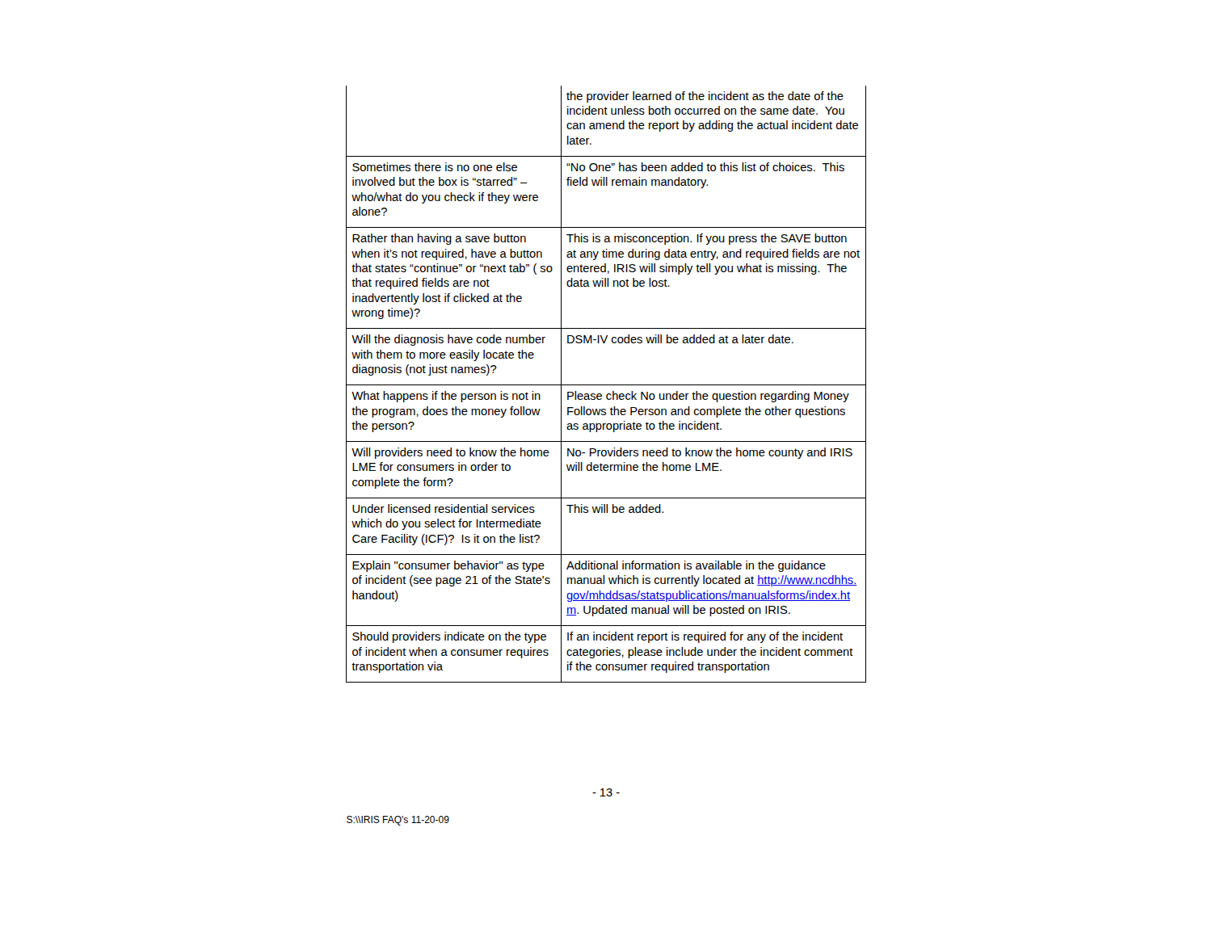| | the provider learned of the incident as the date of the incident unless both occurred on the same date. You can amend the report by adding the actual incident date later. |
| Sometimes there is no one else involved but the box is “starred” – who/what do you check if they were alone? | “No One” has been added to this list of choices. This field will remain mandatory. |
| Rather than having a save button when it’s not required, have a button that states “continue” or “next tab” ( so that required fields are not inadvertently lost if clicked at the wrong time)? | This is a misconception. If you press the SAVE button at any time during data entry, and required fields are not entered, IRIS will simply tell you what is missing. The data will not be lost. |
| Will the diagnosis have code number with them to more easily locate the diagnosis (not just names)? | DSM-IV codes will be added at a later date. |
| What happens if the person is not in the program, does the money follow the person? | Please check No under the question regarding Money Follows the Person and complete the other questions as appropriate to the incident. |
| Will providers need to know the home LME for consumers in order to complete the form? | No- Providers need to know the home county and IRIS will determine the home LME. |
| Under licensed residential services which do you select for Intermediate Care Facility (ICF)? Is it on the list? | This will be added. |
| Explain "consumer behavior" as type of incident (see page 21 of the State's handout) | Additional information is available in the guidance manual which is currently located at http://www.ncdhhs.gov/mhddsas/statspublications/manualsforms/index.htm . Updated manual will be posted on IRIS. |
| Should providers indicate on the type of incident when a consumer requires transportation via | If an incident report is required for any of the incident categories, please include under the incident comment if the consumer required transportation |
- 13 -
S:\\IRIS FAQ's 11-20-09